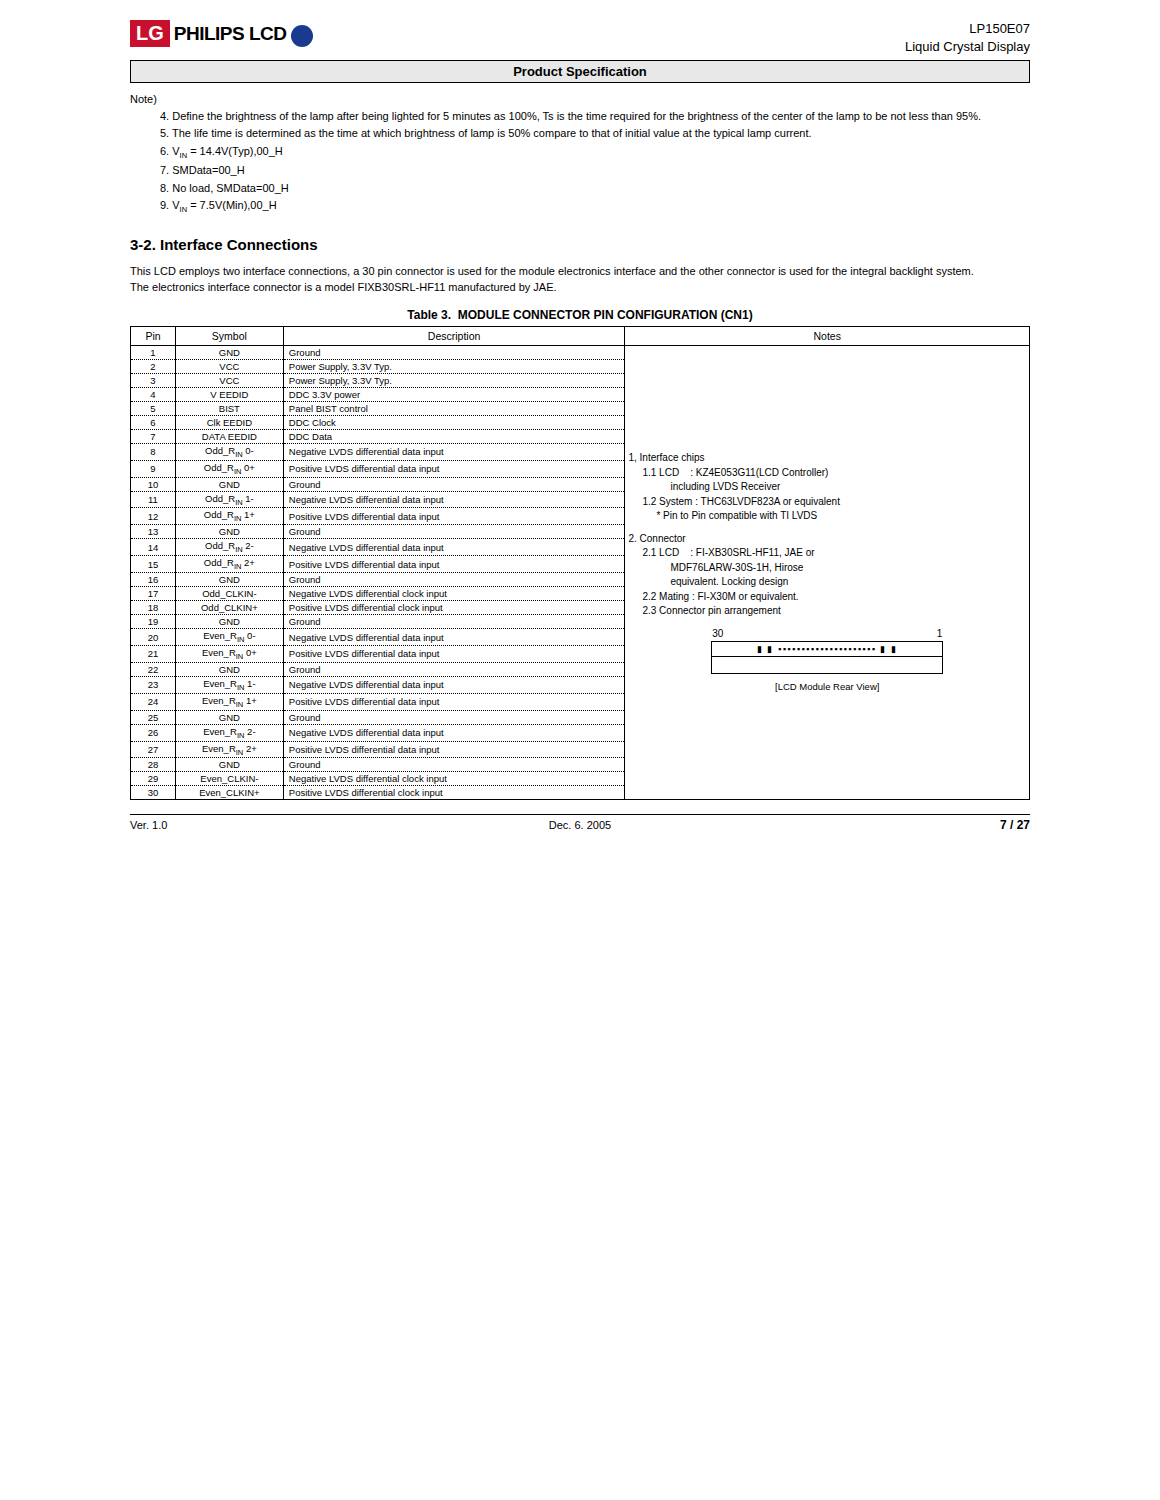LG PHILIPS LCD
LP150E07
Liquid Crystal Display
Product Specification
Note)
4. Define the brightness of the lamp after being lighted for 5 minutes as 100%, Ts is the time required for the brightness of the center of the lamp to be not less than 95%.
5. The life time is determined as the time at which brightness of lamp is 50% compare to that of initial value at the typical lamp current.
6. VIN = 14.4V(Typ),00_H
7. SMData=00_H
8. No load, SMData=00_H
9. VIN = 7.5V(Min),00_H
3-2. Interface Connections
This LCD employs two interface connections, a 30 pin connector is used for the module electronics interface and the other connector is used for the integral backlight system.
The electronics interface connector is a model FIXB30SRL-HF11 manufactured by JAE.
Table 3. MODULE CONNECTOR PIN CONFIGURATION (CN1)
| Pin | Symbol | Description | Notes |
| --- | --- | --- | --- |
| 1 | GND | Ground | 1, Interface chips 1.1 LCD : KZ4E053G11(LCD Controller) including LVDS Receiver 1.2 System : THC63LVDF823A or equivalent * Pin to Pin compatible with TI LVDS 2. Connector 2.1 LCD : FI-XB30SRL-HF11, JAE or MDF76LARW-30S-1H, Hirose equivalent. Locking design 2.2 Mating : FI-X30M or equivalent. 2.3 Connector pin arrangement 30 1 ▮ ▮ ▪▪▪▪▪▪▪▪▪▪▪▪▪▪▪▪▪▪▪▪▪ ▮ ▮ [LCD Module Rear View] |
| 2 | VCC | Power Supply, 3.3V Typ. |
| 3 | VCC | Power Supply, 3.3V Typ. |
| 4 | V EEDID | DDC 3.3V power |
| 5 | BIST | Panel BIST control |
| 6 | Clk EEDID | DDC Clock |
| 7 | DATA EEDID | DDC Data |
| 8 | Odd_R IN 0- | Negative LVDS differential data input |
| 9 | Odd_R IN 0+ | Positive LVDS differential data input |
| 10 | GND | Ground |
| 11 | Odd_R IN 1- | Negative LVDS differential data input |
| 12 | Odd_R IN 1+ | Positive LVDS differential data input |
| 13 | GND | Ground |
| 14 | Odd_R IN 2- | Negative LVDS differential data input |
| 15 | Odd_R IN 2+ | Positive LVDS differential data input |
| 16 | GND | Ground |
| 17 | Odd_CLKIN- | Negative LVDS differential clock input |
| 18 | Odd_CLKIN+ | Positive LVDS differential clock input |
| 19 | GND | Ground |
| 20 | Even_R IN 0- | Negative LVDS differential data input |
| 21 | Even_R IN 0+ | Positive LVDS differential data input |
| 22 | GND | Ground |
| 23 | Even_R IN 1- | Negative LVDS differential data input |
| 24 | Even_R IN 1+ | Positive LVDS differential data input |
| 25 | GND | Ground |
| 26 | Even_R IN 2- | Negative LVDS differential data input |
| 27 | Even_R IN 2+ | Positive LVDS differential data input |
| 28 | GND | Ground |
| 29 | Even_CLKIN- | Negative LVDS differential clock input |
| 30 | Even_CLKIN+ | Positive LVDS differential clock input |
Ver. 1.0
Dec. 6. 2005
7 / 27